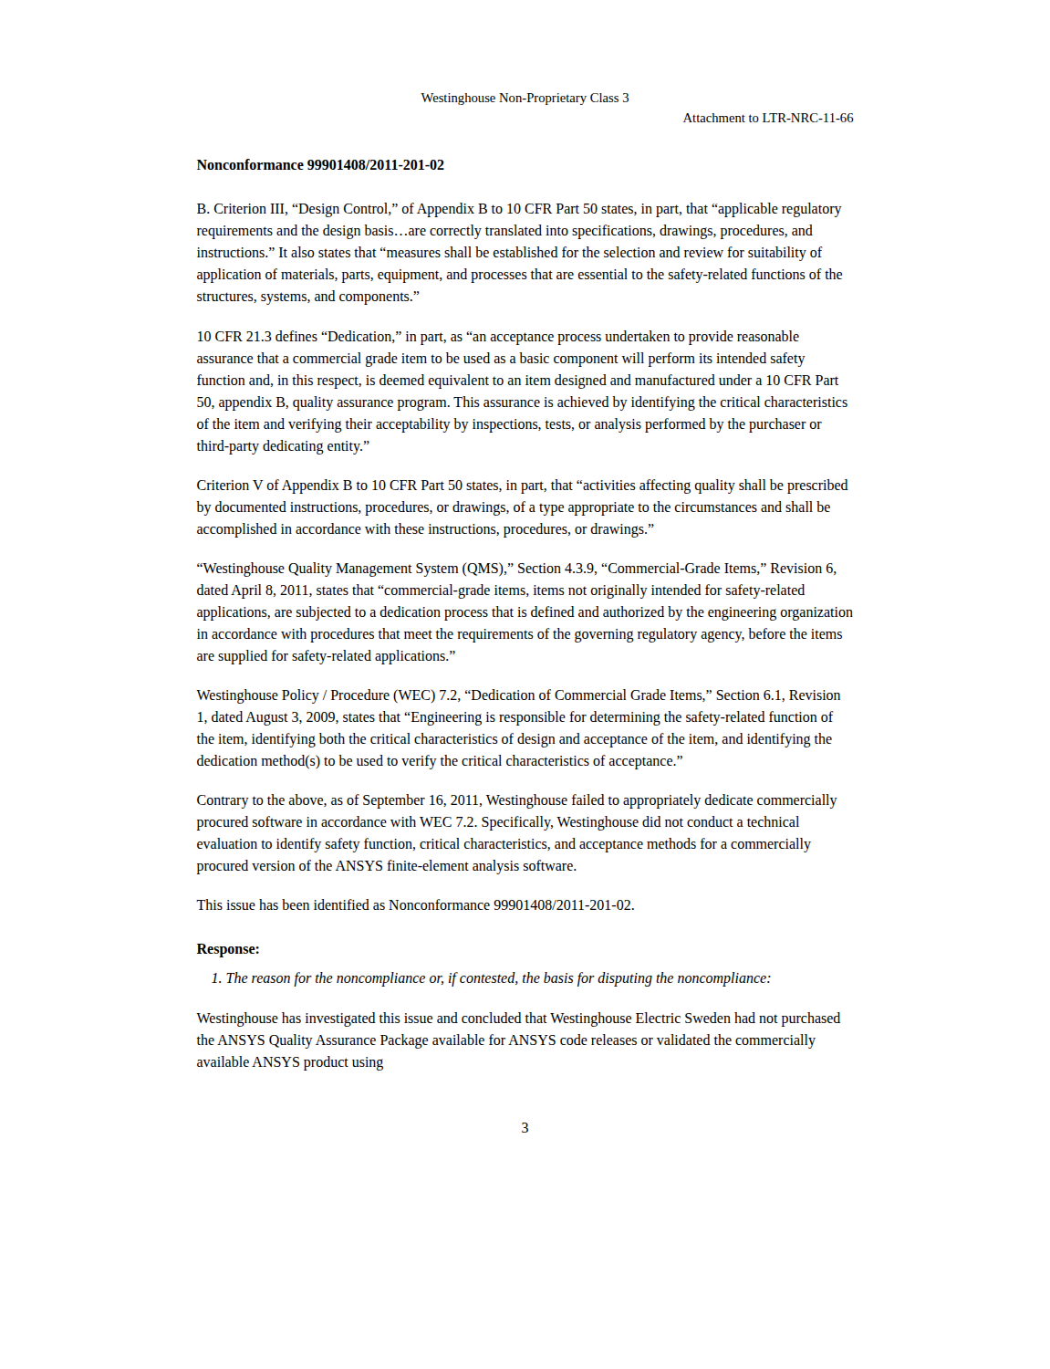Westinghouse Non-Proprietary Class 3
Attachment to LTR-NRC-11-66
Nonconformance 99901408/2011-201-02
B. Criterion III, “Design Control,” of Appendix B to 10 CFR Part 50 states, in part, that “applicable regulatory requirements and the design basis…are correctly translated into specifications, drawings, procedures, and instructions.” It also states that “measures shall be established for the selection and review for suitability of application of materials, parts, equipment, and processes that are essential to the safety-related functions of the structures, systems, and components.”
10 CFR 21.3 defines “Dedication,” in part, as “an acceptance process undertaken to provide reasonable assurance that a commercial grade item to be used as a basic component will perform its intended safety function and, in this respect, is deemed equivalent to an item designed and manufactured under a 10 CFR Part 50, appendix B, quality assurance program. This assurance is achieved by identifying the critical characteristics of the item and verifying their acceptability by inspections, tests, or analysis performed by the purchaser or third-party dedicating entity.”
Criterion V of Appendix B to 10 CFR Part 50 states, in part, that “activities affecting quality shall be prescribed by documented instructions, procedures, or drawings, of a type appropriate to the circumstances and shall be accomplished in accordance with these instructions, procedures, or drawings.”
“Westinghouse Quality Management System (QMS),” Section 4.3.9, “Commercial-Grade Items,” Revision 6, dated April 8, 2011, states that “commercial-grade items, items not originally intended for safety-related applications, are subjected to a dedication process that is defined and authorized by the engineering organization in accordance with procedures that meet the requirements of the governing regulatory agency, before the items are supplied for safety-related applications.”
Westinghouse Policy / Procedure (WEC) 7.2, “Dedication of Commercial Grade Items,” Section 6.1, Revision 1, dated August 3, 2009, states that “Engineering is responsible for determining the safety-related function of the item, identifying both the critical characteristics of design and acceptance of the item, and identifying the dedication method(s) to be used to verify the critical characteristics of acceptance.”
Contrary to the above, as of September 16, 2011, Westinghouse failed to appropriately dedicate commercially procured software in accordance with WEC 7.2. Specifically, Westinghouse did not conduct a technical evaluation to identify safety function, critical characteristics, and acceptance methods for a commercially procured version of the ANSYS finite-element analysis software.
This issue has been identified as Nonconformance 99901408/2011-201-02.
Response:
The reason for the noncompliance or, if contested, the basis for disputing the noncompliance:
Westinghouse has investigated this issue and concluded that Westinghouse Electric Sweden had not purchased the ANSYS Quality Assurance Package available for ANSYS code releases or validated the commercially available ANSYS product using
3